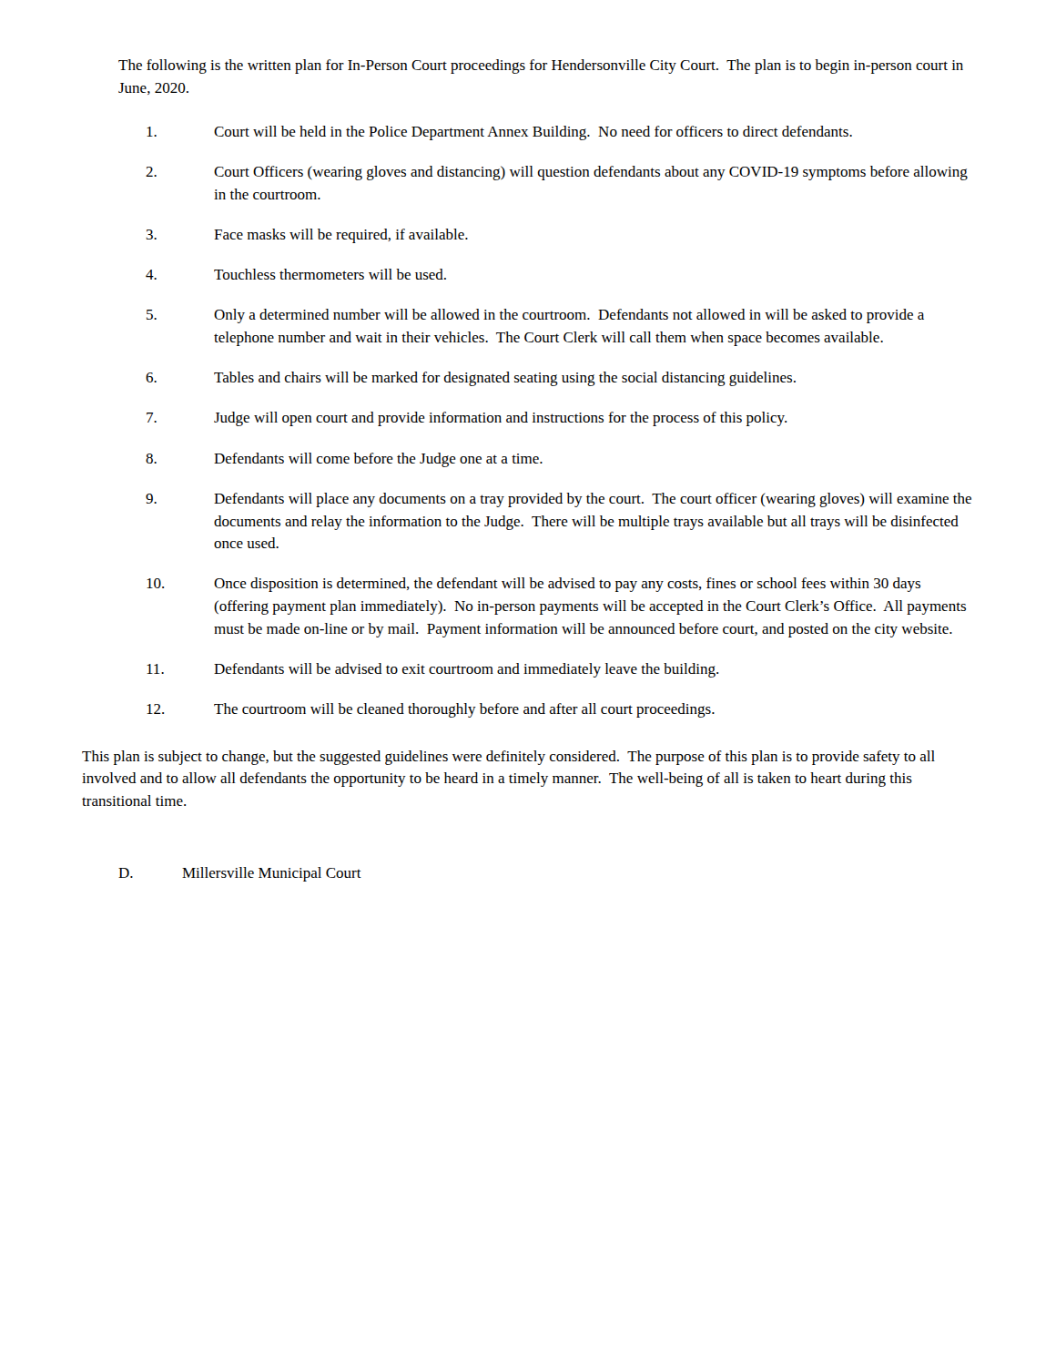The following is the written plan for In-Person Court proceedings for Hendersonville City Court. The plan is to begin in-person court in June, 2020.
Court will be held in the Police Department Annex Building. No need for officers to direct defendants.
Court Officers (wearing gloves and distancing) will question defendants about any COVID-19 symptoms before allowing in the courtroom.
Face masks will be required, if available.
Touchless thermometers will be used.
Only a determined number will be allowed in the courtroom. Defendants not allowed in will be asked to provide a telephone number and wait in their vehicles. The Court Clerk will call them when space becomes available.
Tables and chairs will be marked for designated seating using the social distancing guidelines.
Judge will open court and provide information and instructions for the process of this policy.
Defendants will come before the Judge one at a time.
Defendants will place any documents on a tray provided by the court. The court officer (wearing gloves) will examine the documents and relay the information to the Judge. There will be multiple trays available but all trays will be disinfected once used.
Once disposition is determined, the defendant will be advised to pay any costs, fines or school fees within 30 days (offering payment plan immediately). No in-person payments will be accepted in the Court Clerk’s Office. All payments must be made on-line or by mail. Payment information will be announced before court, and posted on the city website.
Defendants will be advised to exit courtroom and immediately leave the building.
The courtroom will be cleaned thoroughly before and after all court proceedings.
This plan is subject to change, but the suggested guidelines were definitely considered. The purpose of this plan is to provide safety to all involved and to allow all defendants the opportunity to be heard in a timely manner. The well-being of all is taken to heart during this transitional time.
D. Millersville Municipal Court